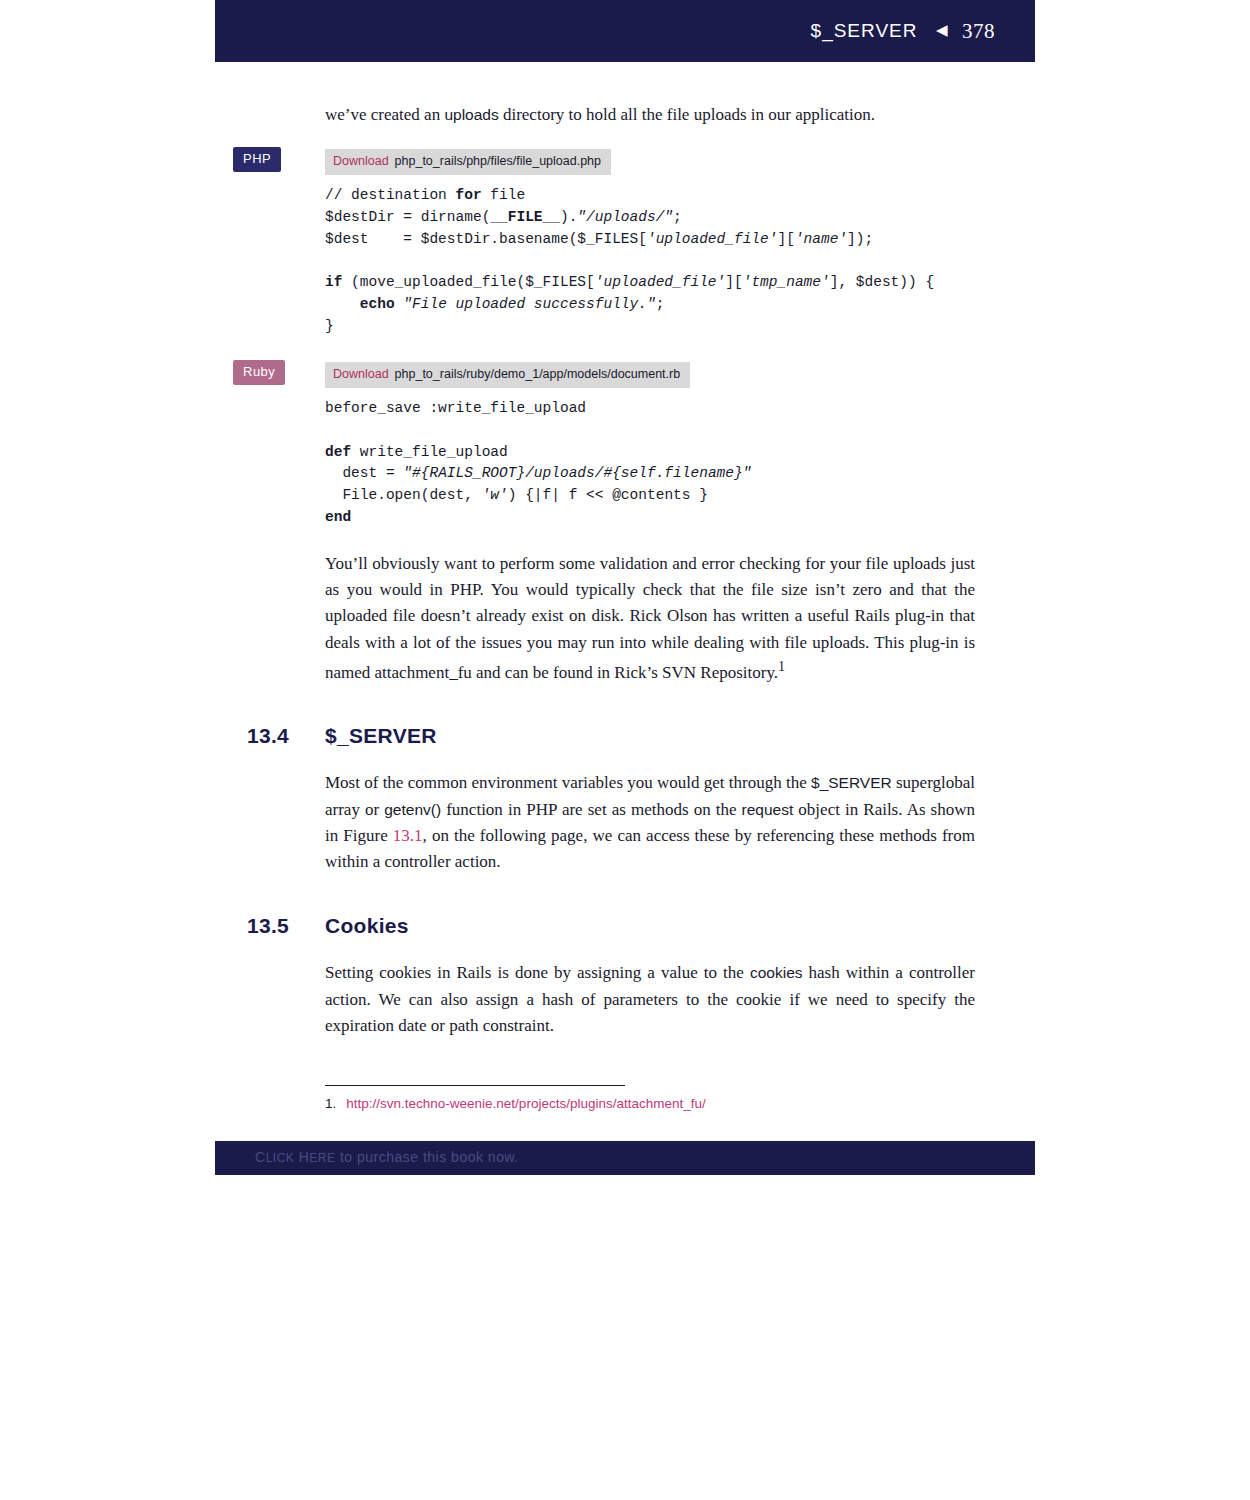$_SERVER ◀ 378
we’ve created an uploads directory to hold all the file uploads in our application.
PHP
Downloadphp_to_rails/php/files/file_upload.php
// destination for file
$destDir = dirname(__FILE__)."/uploads/";
$dest    = $destDir.basename($_FILES['uploaded_file']['name']);

if (move_uploaded_file($_FILES['uploaded_file']['tmp_name'], $dest)) {
    echo "File uploaded successfully.";
}
Ruby
Downloadphp_to_rails/ruby/demo_1/app/models/document.rb
before_save :write_file_upload

def write_file_upload
  dest = "#{RAILS_ROOT}/uploads/#{self.filename}"
  File.open(dest, 'w') {|f| f << @contents }
end
You’ll obviously want to perform some validation and error checking for your file uploads just as you would in PHP. You would typically check that the file size isn’t zero and that the uploaded file doesn’t already exist on disk. Rick Olson has written a useful Rails plug-in that deals with a lot of the issues you may run into while dealing with file uploads. This plug-in is named attachment_fu and can be found in Rick’s SVN Repository.1
13.4$_SERVER
Most of the common environment variables you would get through the $_SERVER superglobal array or getenv() function in PHP are set as methods on the request object in Rails. As shown in Figure 13.1, on the following page, we can access these by referencing these methods from within a controller action.
13.5 Cookies
Setting cookies in Rails is done by assigning a value to the cookies hash within a controller action. We can also assign a hash of parameters to the cookie if we need to specify the expiration date or path constraint.
1. http://svn.techno-weenie.net/projects/plugins/attachment_fu/
CLICK HERE to purchase this book now.